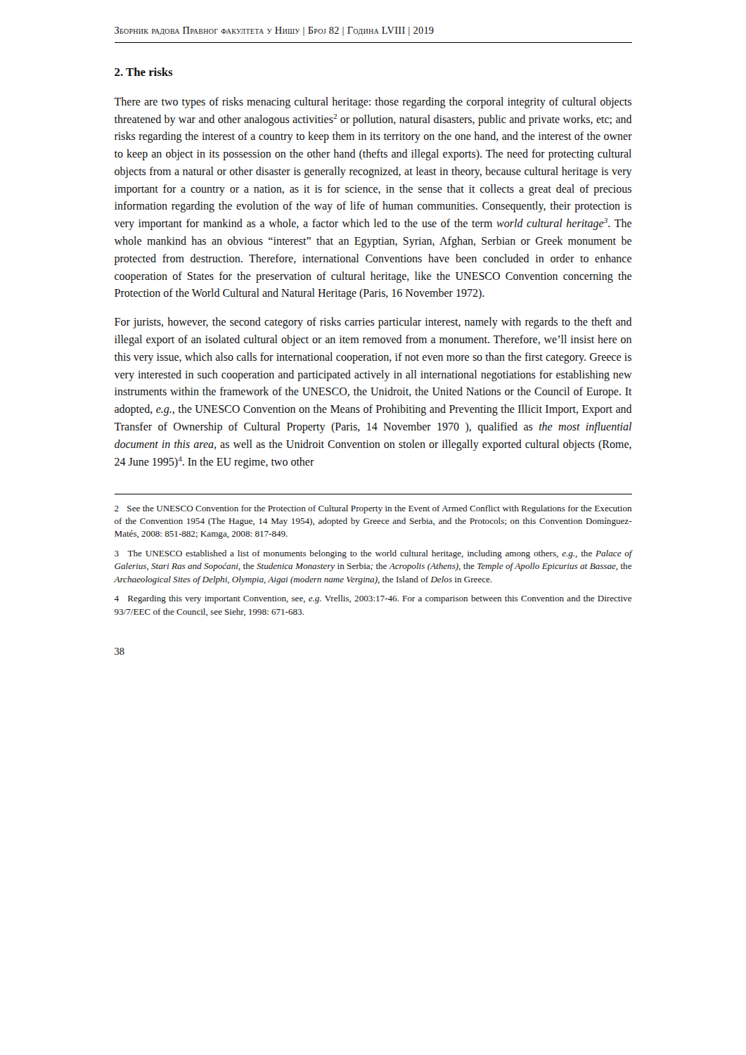Зборник радова Правног факултета у Нишу | Број 82 | Година LVIII | 2019
2. The risks
There are two types of risks menacing cultural heritage: those regarding the corporal integrity of cultural objects threatened by war and other analogous activities2 or pollution, natural disasters, public and private works, etc; and risks regarding the interest of a country to keep them in its territory on the one hand, and the interest of the owner to keep an object in its possession on the other hand (thefts and illegal exports). The need for protecting cultural objects from a natural or other disaster is generally recognized, at least in theory, because cultural heritage is very important for a country or a nation, as it is for science, in the sense that it collects a great deal of precious information regarding the evolution of the way of life of human communities. Consequently, their protection is very important for mankind as a whole, a factor which led to the use of the term world cultural heritage3. The whole mankind has an obvious “interest” that an Egyptian, Syrian, Afghan, Serbian or Greek monument be protected from destruction. Therefore, international Conventions have been concluded in order to enhance cooperation of States for the preservation of cultural heritage, like the UNESCO Convention concerning the Protection of the World Cultural and Natural Heritage (Paris, 16 November 1972).
For jurists, however, the second category of risks carries particular interest, namely with regards to the theft and illegal export of an isolated cultural object or an item removed from a monument. Therefore, we’ll insist here on this very issue, which also calls for international cooperation, if not even more so than the first category. Greece is very interested in such cooperation and participated actively in all international negotiations for establishing new instruments within the framework of the UNESCO, the Unidroit, the United Nations or the Council of Europe. It adopted, e.g., the UNESCO Convention on the Means of Prohibiting and Preventing the Illicit Import, Export and Transfer of Ownership of Cultural Property (Paris, 14 November 1970 ), qualified as the most influential document in this area, as well as the Unidroit Convention on stolen or illegally exported cultural objects (Rome, 24 June 1995)4. In the EU regime, two other
2 See the UNESCO Convention for the Protection of Cultural Property in the Event of Armed Conflict with Regulations for the Execution of the Convention 1954 (The Hague, 14 May 1954), adopted by Greece and Serbia, and the Protocols; on this Convention Domínguez-Matés, 2008: 851-882; Kamga, 2008: 817-849.
3 The UNESCO established a list of monuments belonging to the world cultural heritage, including among others, e.g., the Palace of Galerius, Stari Ras and Sopoćani, the Studenica Monastery in Serbia; the Acropolis (Athens), the Temple of Apollo Epicurius at Bassae, the Archaeological Sites of Delphi, Olympia, Aigai (modern name Vergina), the Island of Delos in Greece.
4 Regarding this very important Convention, see, e.g. Vrellis, 2003:17-46. For a comparison between this Convention and the Directive 93/7/EEC of the Council, see Siehr, 1998: 671-683.
38